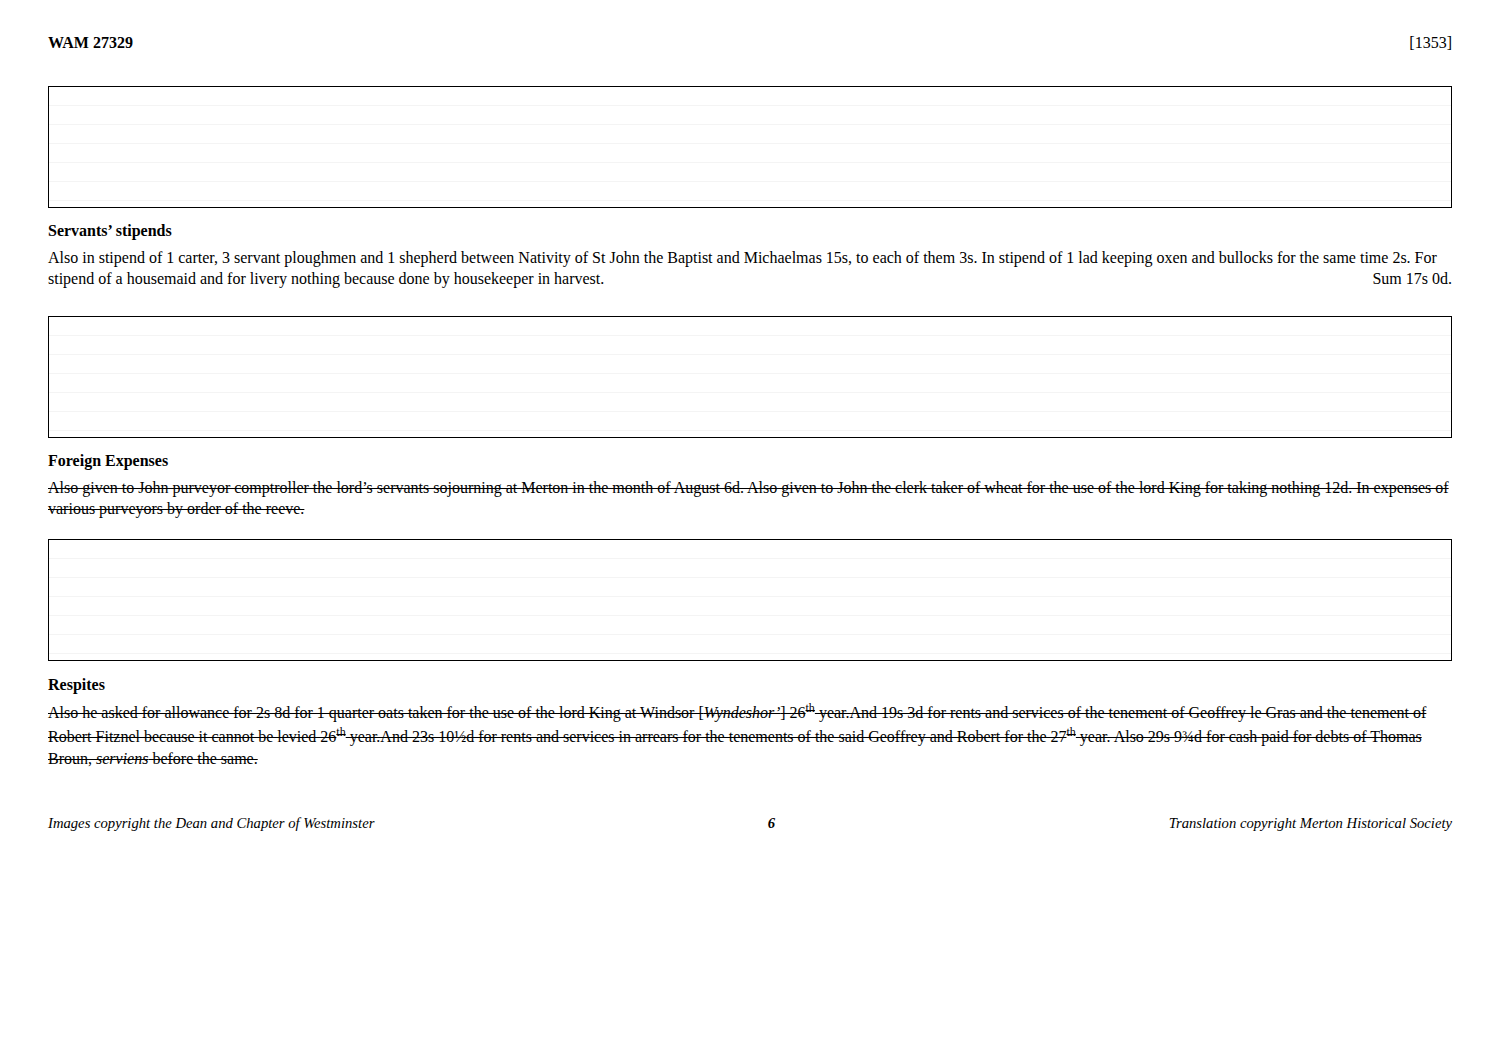WAM 27329 [1353]
Servants’ stipends
Also in stipend of 1 carter, 3 servant ploughmen and 1 shepherd between Nativity of St John the Baptist and Michaelmas 15s, to each of them 3s. In stipend of 1 lad keeping oxen and bullocks for the same time 2s. For stipend of a housemaid and for livery nothing because done by housekeeper in harvest. Sum 17s 0d.
Foreign Expenses
Also given to John purveyor comptroller the lord’s servants sojourning at Merton in the month of August 6d. Also given to John the clerk taker of wheat for the use of the lord King for taking nothing 12d. In expenses of various purveyors by order of the reeve.
Respites
Also he asked for allowance for 2s 8d for 1 quarter oats taken for the use of the lord King at Windsor [Wyndeshor’] 26th year.And 19s 3d for rents and services of the tenement of Geoffrey le Gras and the tenement of Robert Fitznel because it cannot be levied 26th year.And 23s 10½d for rents and services in arrears for the tenements of the said Geoffrey and Robert for the 27th year. Also 29s 9¾d for cash paid for debts of Thomas Broun, serviens before the same.
Images copyright the Dean and Chapter of Westminster 6 Translation copyright Merton Historical Society